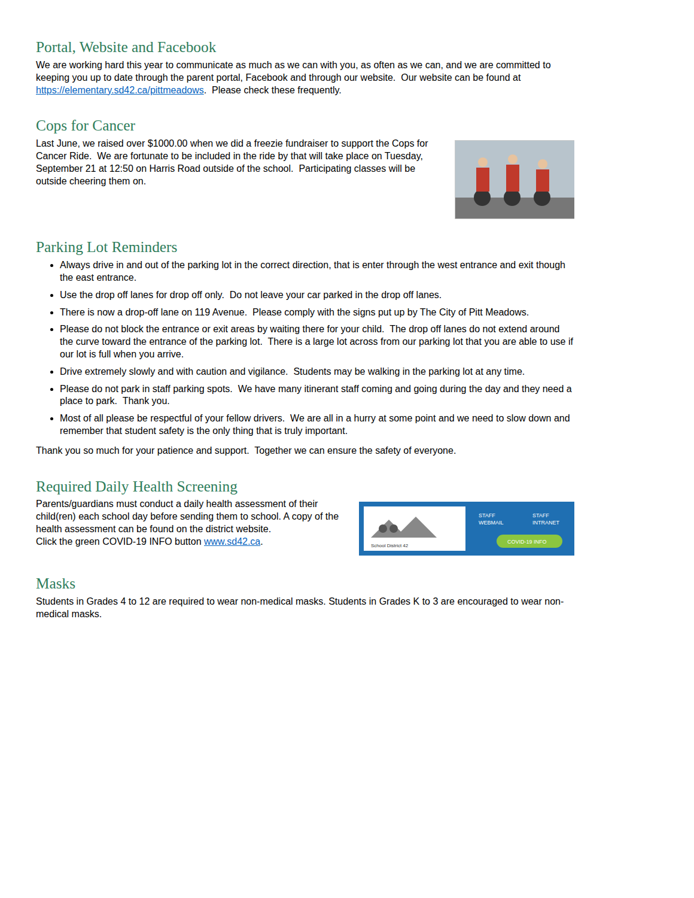Portal, Website and Facebook
We are working hard this year to communicate as much as we can with you, as often as we can, and we are committed to keeping you up to date through the parent portal, Facebook and through our website. Our website can be found at https://elementary.sd42.ca/pittmeadows. Please check these frequently.
Cops for Cancer
Last June, we raised over $1000.00 when we did a freezie fundraiser to support the Cops for Cancer Ride. We are fortunate to be included in the ride by that will take place on Tuesday, September 21 at 12:50 on Harris Road outside of the school. Participating classes will be outside cheering them on.
Parking Lot Reminders
Always drive in and out of the parking lot in the correct direction, that is enter through the west entrance and exit though the east entrance.
Use the drop off lanes for drop off only. Do not leave your car parked in the drop off lanes.
There is now a drop-off lane on 119 Avenue. Please comply with the signs put up by The City of Pitt Meadows.
Please do not block the entrance or exit areas by waiting there for your child. The drop off lanes do not extend around the curve toward the entrance of the parking lot. There is a large lot across from our parking lot that you are able to use if our lot is full when you arrive.
Drive extremely slowly and with caution and vigilance. Students may be walking in the parking lot at any time.
Please do not park in staff parking spots. We have many itinerant staff coming and going during the day and they need a place to park. Thank you.
Most of all please be respectful of your fellow drivers. We are all in a hurry at some point and we need to slow down and remember that student safety is the only thing that is truly important.
Thank you so much for your patience and support. Together we can ensure the safety of everyone.
Required Daily Health Screening
Parents/guardians must conduct a daily health assessment of their child(ren) each school day before sending them to school. A copy of the health assessment can be found on the district website.
Click the green COVID-19 INFO button www.sd42.ca.
Masks
Students in Grades 4 to 12 are required to wear non-medical masks. Students in Grades K to 3 are encouraged to wear non-medical masks.